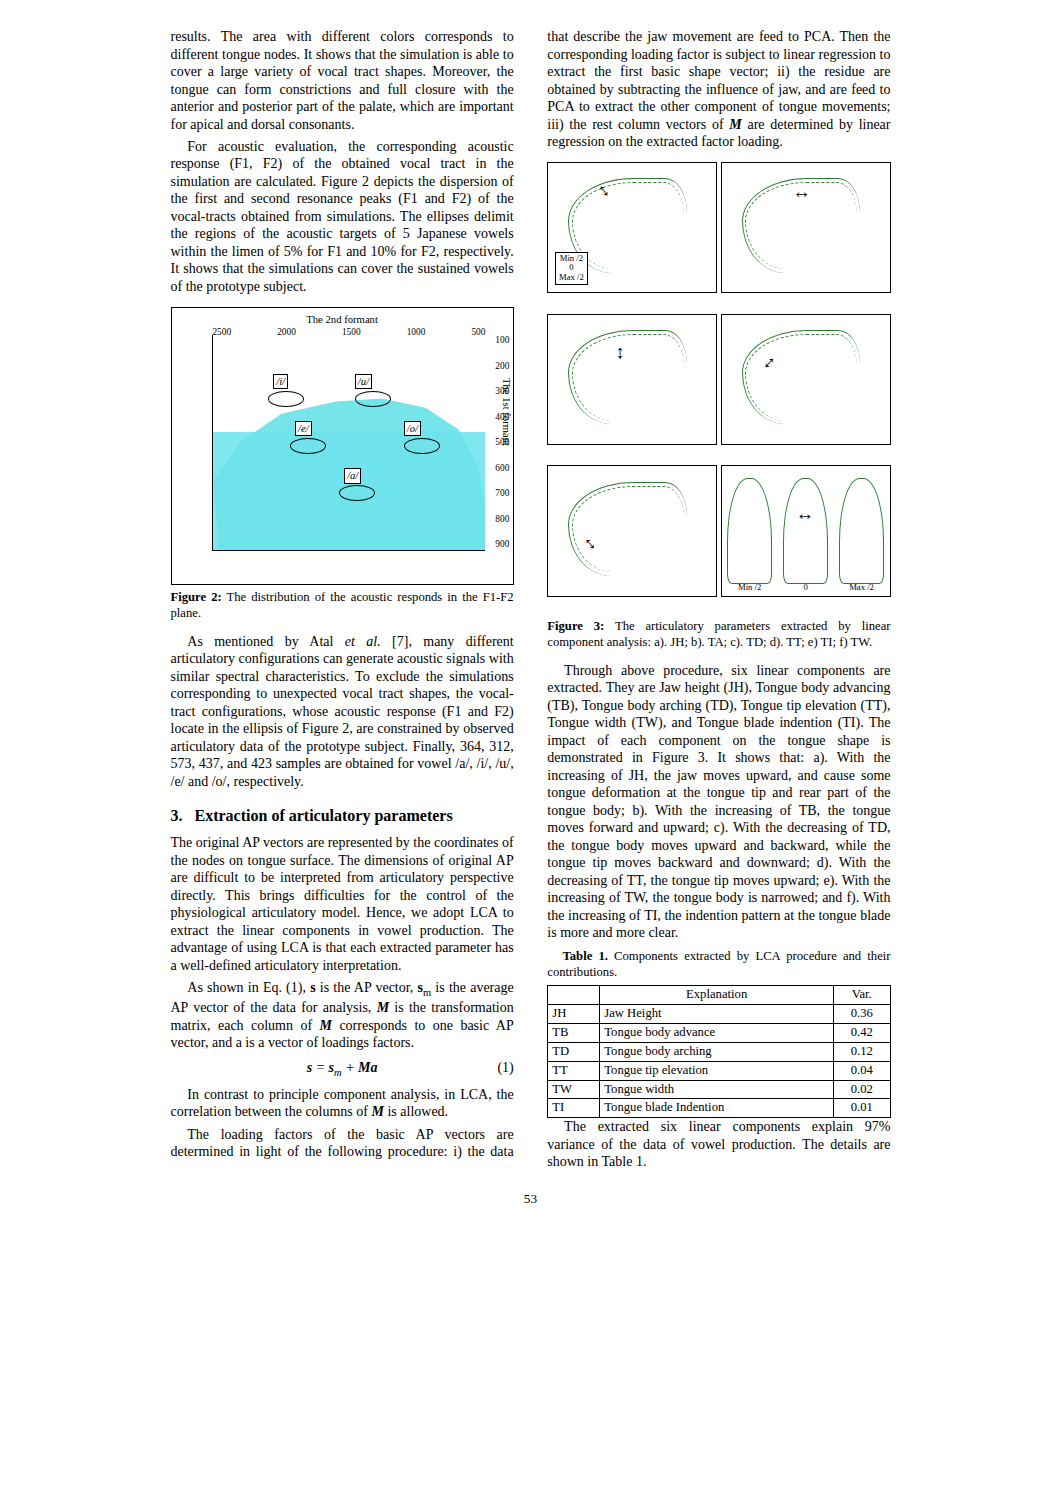results. The area with different colors corresponds to different tongue nodes. It shows that the simulation is able to cover a large variety of vocal tract shapes. Moreover, the tongue can form constrictions and full closure with the anterior and posterior part of the palate, which are important for apical and dorsal consonants.
For acoustic evaluation, the corresponding acoustic response (F1, F2) of the obtained vocal tract in the simulation are calculated. Figure 2 depicts the dispersion of the first and second resonance peaks (F1 and F2) of the vocal-tracts obtained from simulations. The ellipses delimit the regions of the acoustic targets of 5 Japanese vowels within the limen of 5% for F1 and 10% for F2, respectively. It shows that the simulations can cover the sustained vowels of the prototype subject.
The 2nd formant
2500200015001000500
100200300400500600700800900
The 1st formant
/i/
/u/
/e/
/o/
/a/
Figure 2: The distribution of the acoustic responds in the F1-F2 plane.
As mentioned by Atal et al. [7], many different articulatory configurations can generate acoustic signals with similar spectral characteristics. To exclude the simulations corresponding to unexpected vocal tract shapes, the vocal-tract configurations, whose acoustic response (F1 and F2) locate in the ellipsis of Figure 2, are constrained by observed articulatory data of the prototype subject. Finally, 364, 312, 573, 437, and 423 samples are obtained for vowel /a/, /i/, /u/, /e/ and /o/, respectively.
3. Extraction of articulatory parameters
The original AP vectors are represented by the coordinates of the nodes on tongue surface. The dimensions of original AP are difficult to be interpreted from articulatory perspective directly. This brings difficulties for the control of the physiological articulatory model. Hence, we adopt LCA to extract the linear components in vowel production. The advantage of using LCA is that each extracted parameter has a well-defined articulatory interpretation.
As shown in Eq. (1), s is the AP vector, sm is the average AP vector of the data for analysis, M is the transformation matrix, each column of M corresponds to one basic AP vector, and a is a vector of loadings factors.
s = sm + Ma(1)
In contrast to principle component analysis, in LCA, the correlation between the columns of M is allowed.
The loading factors of the basic AP vectors are determined in light of the following procedure: i) the data that describe the jaw movement are feed to PCA. Then the corresponding loading factor is subject to linear regression to extract the first basic shape vector; ii) the residue are obtained by subtracting the influence of jaw, and are feed to PCA to extract the other component of tongue movements; iii) the rest column vectors of M are determined by linear regression on the extracted factor loading.
↕
Min /2
0
Max /2
(a) Jaw height (JH)
↔
(b) Tongue body advance (TB)
↕
(c) Tongue body arching (TD)
↕
(d) Tongue tp elevation (TT)
↕
(e) Tongue blade Indention (TI)
Min /2
0
Max /2
↔
(f) Tongue width (TW)
Figure 3: The articulatory parameters extracted by linear component analysis: a). JH; b). TA; c). TD; d). TT; e) TI; f) TW.
Through above procedure, six linear components are extracted. They are Jaw height (JH), Tongue body advancing (TB), Tongue body arching (TD), Tongue tip elevation (TT), Tongue width (TW), and Tongue blade indention (TI). The impact of each component on the tongue shape is demonstrated in Figure 3. It shows that: a). With the increasing of JH, the jaw moves upward, and cause some tongue deformation at the tongue tip and rear part of the tongue body; b). With the increasing of TB, the tongue moves forward and upward; c). With the decreasing of TD, the tongue body moves upward and backward, while the tongue tip moves backward and downward; d). With the decreasing of TT, the tongue tip moves upward; e). With the increasing of TW, the tongue body is narrowed; and f). With the increasing of TI, the indention pattern at the tongue blade is more and more clear.
Table 1. Components extracted by LCA procedure and their contributions.
| | Explanation | Var. |
| --- | --- | --- |
| JH | Jaw Height | 0.36 |
| TB | Tongue body advance | 0.42 |
| TD | Tongue body arching | 0.12 |
| TT | Tongue tip elevation | 0.04 |
| TW | Tongue width | 0.02 |
| TI | Tongue blade Indention | 0.01 |
The extracted six linear components explain 97% variance of the data of vowel production. The details are shown in Table 1.
53